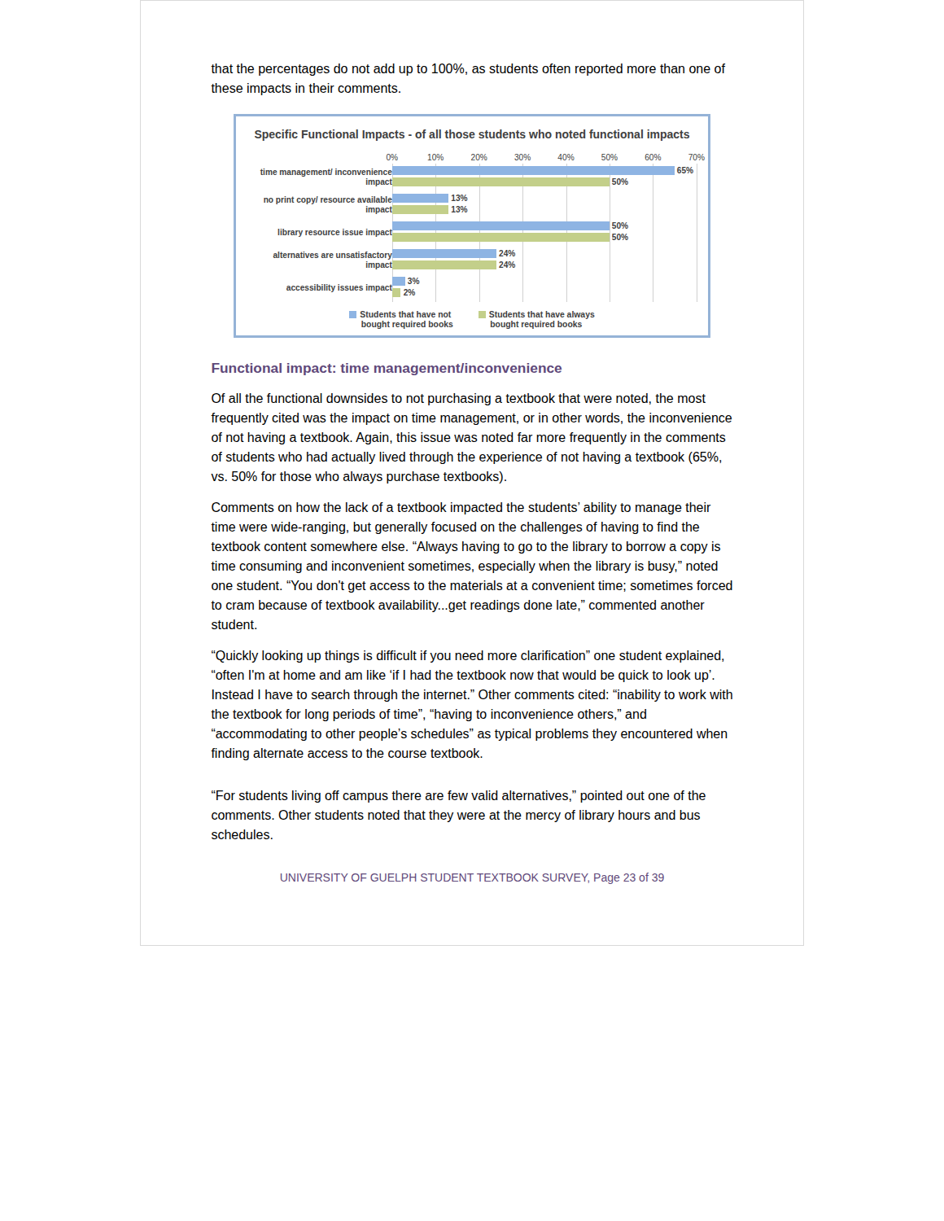that the percentages do not add up to 100%, as students often reported more than one of these impacts in their comments.
Specific Functional Impacts - of all those students who noted functional impacts
| | 0% 10% 20% 30% 40% 50% 60% 70% |
| time management/ inconvenience impact | 65% 50% |
| no print copy/ resource available impact | 13% 13% |
| library resource issue impact | 50% 50% |
| alternatives are unsatisfactory impact | 24% 24% |
| accessibility issues impact | 3% 2% |
Students that have not
bought required books Students that have always
bought required books
Functional impact: time management/inconvenience
Of all the functional downsides to not purchasing a textbook that were noted, the most frequently cited was the impact on time management, or in other words, the inconvenience of not having a textbook. Again, this issue was noted far more frequently in the comments of students who had actually lived through the experience of not having a textbook (65%, vs. 50% for those who always purchase textbooks).
Comments on how the lack of a textbook impacted the students’ ability to manage their time were wide-ranging, but generally focused on the challenges of having to find the textbook content somewhere else. “Always having to go to the library to borrow a copy is time consuming and inconvenient sometimes, especially when the library is busy,” noted one student. “You don't get access to the materials at a convenient time; sometimes forced to cram because of textbook availability...get readings done late,” commented another student.
“Quickly looking up things is difficult if you need more clarification” one student explained, “often I'm at home and am like ‘if I had the textbook now that would be quick to look up’. Instead I have to search through the internet.” Other comments cited: “inability to work with the textbook for long periods of time”, “having to inconvenience others,” and “accommodating to other people’s schedules” as typical problems they encountered when finding alternate access to the course textbook.
“For students living off campus there are few valid alternatives,” pointed out one of the comments. Other students noted that they were at the mercy of library hours and bus schedules.
UNIVERSITY OF GUELPH STUDENT TEXTBOOK SURVEY, Page 23 of 39